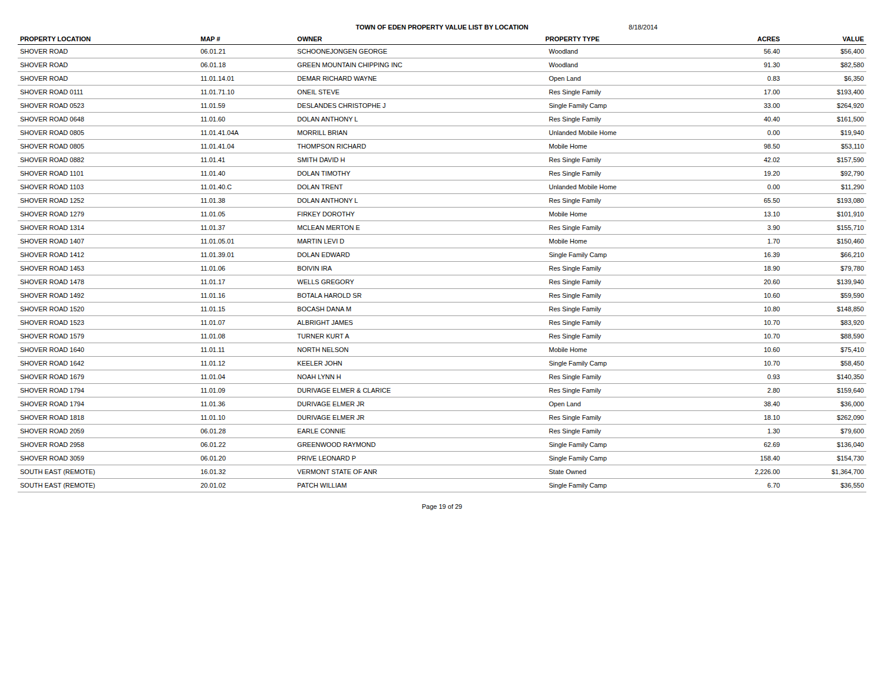TOWN OF EDEN PROPERTY VALUE LIST BY LOCATION 8/18/2014
| PROPERTY LOCATION | MAP # | OWNER | PROPERTY TYPE | ACRES | VALUE |
| --- | --- | --- | --- | --- | --- |
| SHOVER ROAD | 06.01.21 | SCHOONEJONGEN GEORGE | Woodland | 56.40 | $56,400 |
| SHOVER ROAD | 06.01.18 | GREEN MOUNTAIN CHIPPING INC | Woodland | 91.30 | $82,580 |
| SHOVER ROAD | 11.01.14.01 | DEMAR RICHARD WAYNE | Open Land | 0.83 | $6,350 |
| SHOVER ROAD 0111 | 11.01.71.10 | ONEIL STEVE | Res Single Family | 17.00 | $193,400 |
| SHOVER ROAD 0523 | 11.01.59 | DESLANDES CHRISTOPHE J | Single Family Camp | 33.00 | $264,920 |
| SHOVER ROAD 0648 | 11.01.60 | DOLAN ANTHONY L | Res Single Family | 40.40 | $161,500 |
| SHOVER ROAD 0805 | 11.01.41.04A | MORRILL BRIAN | Unlanded Mobile Home | 0.00 | $19,940 |
| SHOVER ROAD 0805 | 11.01.41.04 | THOMPSON RICHARD | Mobile Home | 98.50 | $53,110 |
| SHOVER ROAD 0882 | 11.01.41 | SMITH DAVID H | Res Single Family | 42.02 | $157,590 |
| SHOVER ROAD 1101 | 11.01.40 | DOLAN TIMOTHY | Res Single Family | 19.20 | $92,790 |
| SHOVER ROAD 1103 | 11.01.40.C | DOLAN TRENT | Unlanded Mobile Home | 0.00 | $11,290 |
| SHOVER ROAD 1252 | 11.01.38 | DOLAN ANTHONY L | Res Single Family | 65.50 | $193,080 |
| SHOVER ROAD 1279 | 11.01.05 | FIRKEY DOROTHY | Mobile Home | 13.10 | $101,910 |
| SHOVER ROAD 1314 | 11.01.37 | MCLEAN MERTON E | Res Single Family | 3.90 | $155,710 |
| SHOVER ROAD 1407 | 11.01.05.01 | MARTIN LEVI D | Mobile Home | 1.70 | $150,460 |
| SHOVER ROAD 1412 | 11.01.39.01 | DOLAN EDWARD | Single Family Camp | 16.39 | $66,210 |
| SHOVER ROAD 1453 | 11.01.06 | BOIVIN IRA | Res Single Family | 18.90 | $79,780 |
| SHOVER ROAD 1478 | 11.01.17 | WELLS GREGORY | Res Single Family | 20.60 | $139,940 |
| SHOVER ROAD 1492 | 11.01.16 | BOTALA HAROLD SR | Res Single Family | 10.60 | $59,590 |
| SHOVER ROAD 1520 | 11.01.15 | BOCASH DANA M | Res Single Family | 10.80 | $148,850 |
| SHOVER ROAD 1523 | 11.01.07 | ALBRIGHT JAMES | Res Single Family | 10.70 | $83,920 |
| SHOVER ROAD 1579 | 11.01.08 | TURNER KURT A | Res Single Family | 10.70 | $88,590 |
| SHOVER ROAD 1640 | 11.01.11 | NORTH NELSON | Mobile Home | 10.60 | $75,410 |
| SHOVER ROAD 1642 | 11.01.12 | KEELER JOHN | Single Family Camp | 10.70 | $58,450 |
| SHOVER ROAD 1679 | 11.01.04 | NOAH LYNN H | Res Single Family | 0.93 | $140,350 |
| SHOVER ROAD 1794 | 11.01.09 | DURIVAGE ELMER & CLARICE | Res Single Family | 2.80 | $159,640 |
| SHOVER ROAD 1794 | 11.01.36 | DURIVAGE ELMER JR | Open Land | 38.40 | $36,000 |
| SHOVER ROAD 1818 | 11.01.10 | DURIVAGE ELMER JR | Res Single Family | 18.10 | $262,090 |
| SHOVER ROAD 2059 | 06.01.28 | EARLE CONNIE | Res Single Family | 1.30 | $79,600 |
| SHOVER ROAD 2958 | 06.01.22 | GREENWOOD RAYMOND | Single Family Camp | 62.69 | $136,040 |
| SHOVER ROAD 3059 | 06.01.20 | PRIVE LEONARD P | Single Family Camp | 158.40 | $154,730 |
| SOUTH EAST (REMOTE) | 16.01.32 | VERMONT STATE OF ANR | State Owned | 2,226.00 | $1,364,700 |
| SOUTH EAST (REMOTE) | 20.01.02 | PATCH WILLIAM | Single Family Camp | 6.70 | $36,550 |
Page 19 of 29